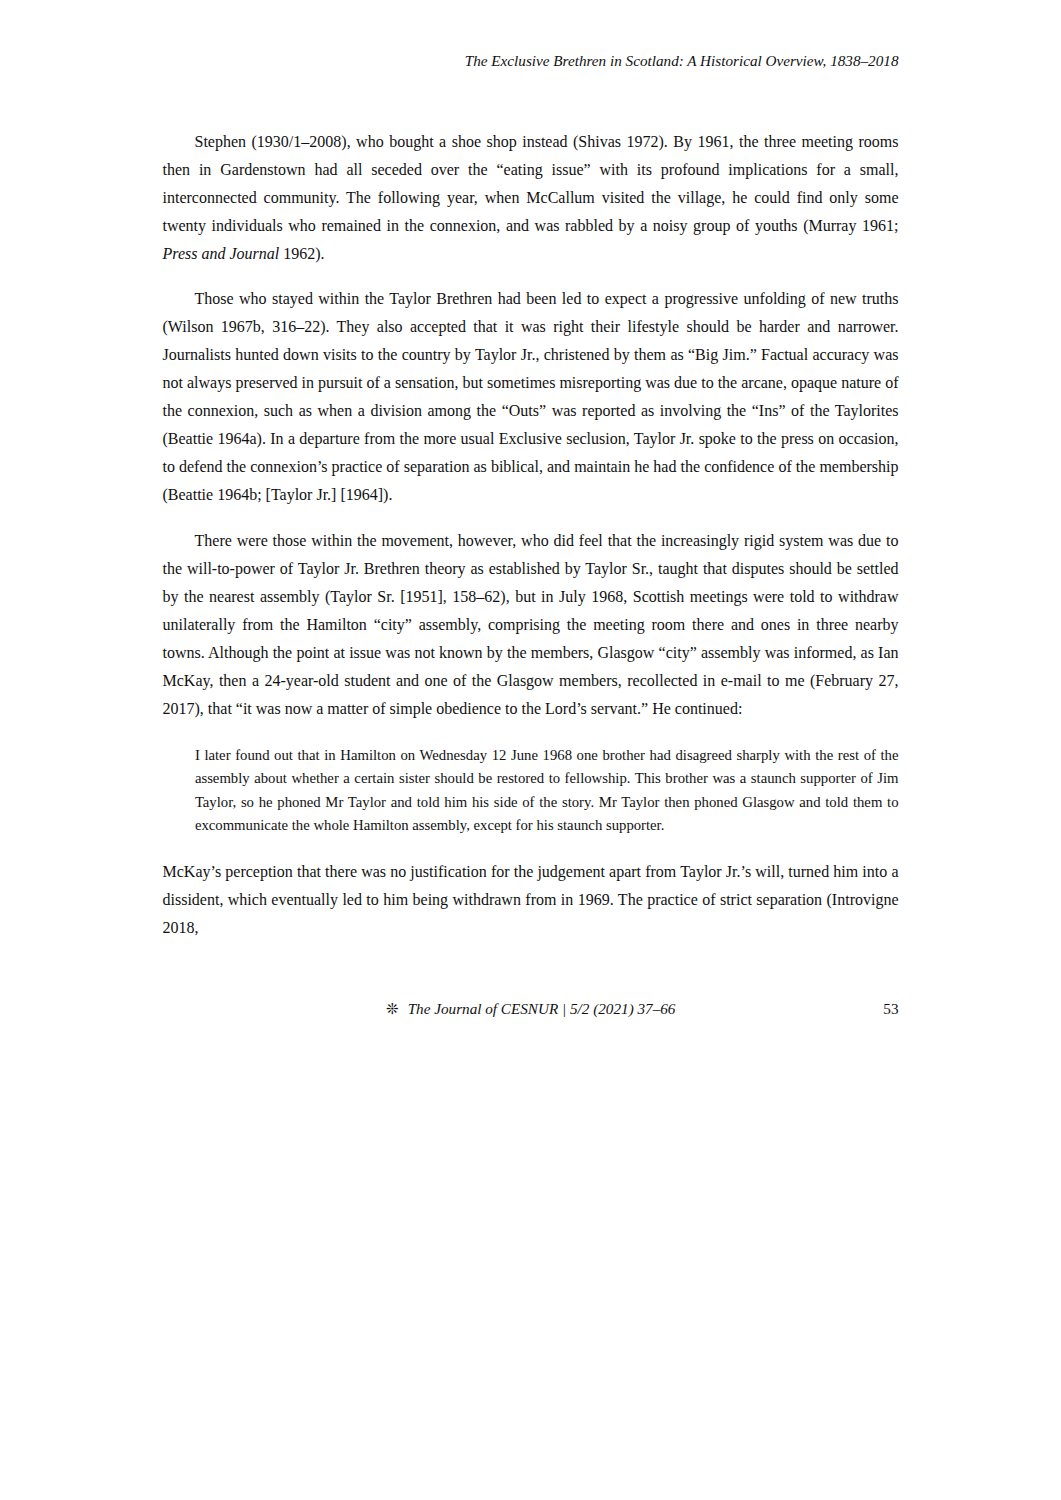The Exclusive Brethren in Scotland: A Historical Overview, 1838–2018
Stephen (1930/1–2008), who bought a shoe shop instead (Shivas 1972). By 1961, the three meeting rooms then in Gardenstown had all seceded over the “eating issue” with its profound implications for a small, interconnected community. The following year, when McCallum visited the village, he could find only some twenty individuals who remained in the connexion, and was rabbled by a noisy group of youths (Murray 1961; Press and Journal 1962).
Those who stayed within the Taylor Brethren had been led to expect a progressive unfolding of new truths (Wilson 1967b, 316–22). They also accepted that it was right their lifestyle should be harder and narrower. Journalists hunted down visits to the country by Taylor Jr., christened by them as “Big Jim.” Factual accuracy was not always preserved in pursuit of a sensation, but sometimes misreporting was due to the arcane, opaque nature of the connexion, such as when a division among the “Outs” was reported as involving the “Ins” of the Taylorites (Beattie 1964a). In a departure from the more usual Exclusive seclusion, Taylor Jr. spoke to the press on occasion, to defend the connexion’s practice of separation as biblical, and maintain he had the confidence of the membership (Beattie 1964b; [Taylor Jr.] [1964]).
There were those within the movement, however, who did feel that the increasingly rigid system was due to the will-to-power of Taylor Jr. Brethren theory as established by Taylor Sr., taught that disputes should be settled by the nearest assembly (Taylor Sr. [1951], 158–62), but in July 1968, Scottish meetings were told to withdraw unilaterally from the Hamilton “city” assembly, comprising the meeting room there and ones in three nearby towns. Although the point at issue was not known by the members, Glasgow “city” assembly was informed, as Ian McKay, then a 24-year-old student and one of the Glasgow members, recollected in e-mail to me (February 27, 2017), that “it was now a matter of simple obedience to the Lord’s servant.” He continued:
I later found out that in Hamilton on Wednesday 12 June 1968 one brother had disagreed sharply with the rest of the assembly about whether a certain sister should be restored to fellowship. This brother was a staunch supporter of Jim Taylor, so he phoned Mr Taylor and told him his side of the story. Mr Taylor then phoned Glasgow and told them to excommunicate the whole Hamilton assembly, except for his staunch supporter.
McKay’s perception that there was no justification for the judgement apart from Taylor Jr.’s will, turned him into a dissident, which eventually led to him being withdrawn from in 1969. The practice of strict separation (Introvigne 2018,
❊ The Journal of CESNUR | 5/2 (2021) 37–66 53